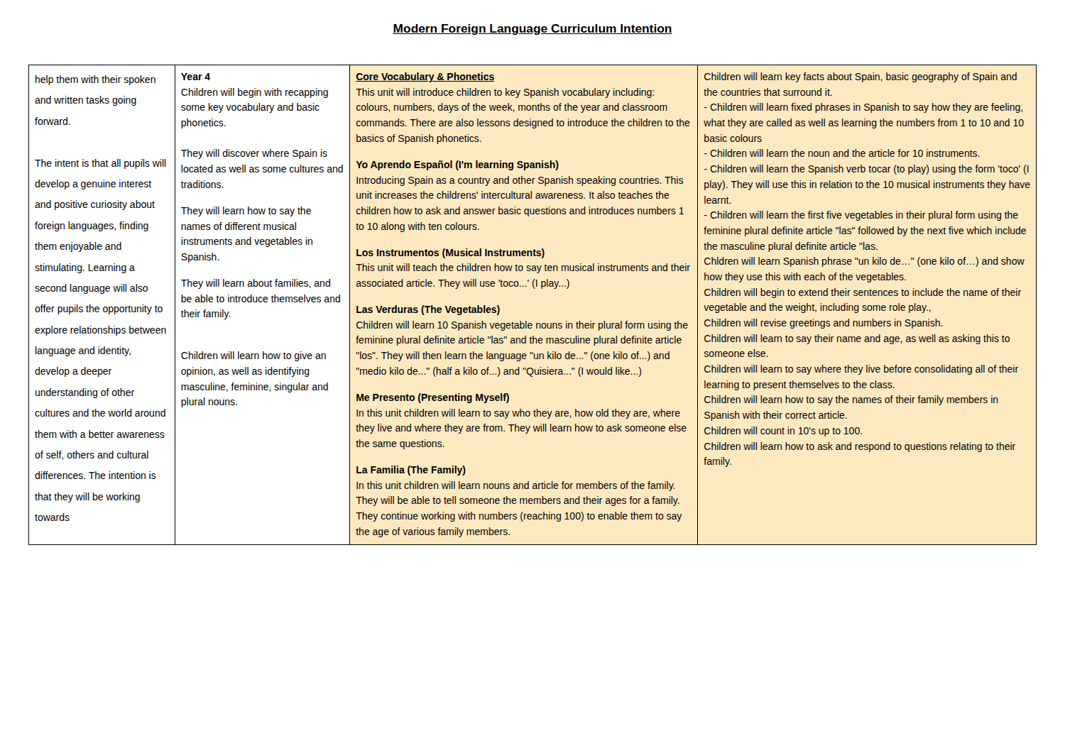Modern Foreign Language Curriculum Intention
| help them with their spoken and written tasks going forward. The intent is that all pupils will develop a genuine interest and positive curiosity about foreign languages, finding them enjoyable and stimulating. Learning a second language will also offer pupils the opportunity to explore relationships between language and identity, develop a deeper understanding of other cultures and the world around them with a better awareness of self, others and cultural differences. The intention is that they will be working towards | Year 4 Children will begin with recapping some key vocabulary and basic phonetics. They will discover where Spain is located as well as some cultures and traditions. They will learn how to say the names of different musical instruments and vegetables in Spanish. They will learn about families, and be able to introduce themselves and their family. Children will learn how to give an opinion, as well as identifying masculine, feminine, singular and plural nouns. | Core Vocabulary & Phonetics This unit will introduce children to key Spanish vocabulary including: colours, numbers, days of the week, months of the year and classroom commands. There are also lessons designed to introduce the children to the basics of Spanish phonetics. Yo Aprendo Español (I'm learning Spanish) Introducing Spain as a country and other Spanish speaking countries. This unit increases the childrens' intercultural awareness. It also teaches the children how to ask and answer basic questions and introduces numbers 1 to 10 along with ten colours. Los Instrumentos (Musical Instruments) This unit will teach the children how to say ten musical instruments and their associated article. They will use 'toco...' (I play...) Las Verduras (The Vegetables) Children will learn 10 Spanish vegetable nouns in their plural form using the feminine plural definite article "las" and the masculine plural definite article "los". They will then learn the language "un kilo de..." (one kilo of...) and "medio kilo de..." (half a kilo of...) and "Quisiera..." (I would like...) Me Presento (Presenting Myself) In this unit children will learn to say who they are, how old they are, where they live and where they are from. They will learn how to ask someone else the same questions. La Familia (The Family) In this unit children will learn nouns and article for members of the family. They will be able to tell someone the members and their ages for a family. They continue working with numbers (reaching 100) to enable them to say the age of various family members. | Children will learn key facts about Spain, basic geography of Spain and the countries that surround it. - Children will learn fixed phrases in Spanish to say how they are feeling, what they are called as well as learning the numbers from 1 to 10 and 10 basic colours - Children will learn the noun and the article for 10 instruments. - Children will learn the Spanish verb tocar (to play) using the form 'toco' (I play). They will use this in relation to the 10 musical instruments they have learnt. - Children will learn the first five vegetables in their plural form using the feminine plural definite article "las" followed by the next five which include the masculine plural definite article "las. Chldren will learn Spanish phrase "un kilo de…" (one kilo of…) and show how they use this with each of the vegetables. Children will begin to extend their sentences to include the name of their vegetable and the weight, including some role play., Children will revise greetings and numbers in Spanish. Children will learn to say their name and age, as well as asking this to someone else. Children will learn to say where they live before consolidating all of their learning to present themselves to the class. Children will learn how to say the names of their family members in Spanish with their correct article. Children will count in 10's up to 100. Children will learn how to ask and respond to questions relating to their family. |